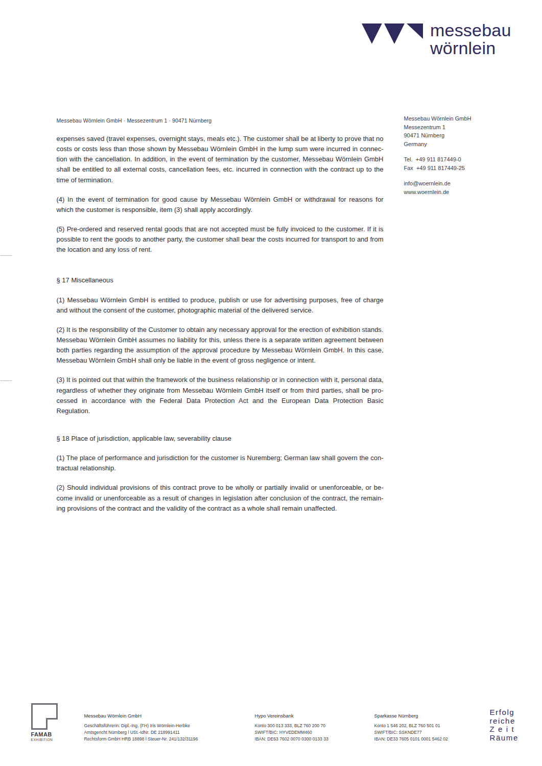messebau
wörnlein
Messebau Wörnlein GmbH · Messezentrum 1 · 90471 Nürnberg
Messebau Wörnlein GmbH
Messezentrum 1
90471 Nürnberg
Germany
Tel. +49 911 817449-0
Fax +49 911 817449-25
info@woernlein.de
www.woernlein.de
expenses saved (travel expenses, overnight stays, meals etc.). The customer shall be at liberty to prove that no costs or costs less than those shown by Messebau Wörnlein GmbH in the lump sum were incurred in connection with the cancellation. In addition, in the event of termination by the customer, Messebau Wörnlein GmbH shall be entitled to all external costs, cancellation fees, etc. incurred in connection with the contract up to the time of termination.
(4) In the event of termination for good cause by Messebau Wörnlein GmbH or withdrawal for reasons for which the customer is responsible, item (3) shall apply accordingly.
(5) Pre-ordered and reserved rental goods that are not accepted must be fully invoiced to the customer. If it is possible to rent the goods to another party, the customer shall bear the costs incurred for transport to and from the location and any loss of rent.
§ 17 Miscellaneous
(1) Messebau Wörnlein GmbH is entitled to produce, publish or use for advertising purposes, free of charge and without the consent of the customer, photographic material of the delivered service.
(2) It is the responsibility of the Customer to obtain any necessary approval for the erection of exhibition stands. Messebau Wörnlein GmbH assumes no liability for this, unless there is a separate written agreement between both parties regarding the assumption of the approval procedure by Messebau Wörnlein GmbH. In this case, Messebau Wörnlein GmbH shall only be liable in the event of gross negligence or intent.
(3) It is pointed out that within the framework of the business relationship or in connection with it, personal data, regardless of whether they originate from Messebau Wörnlein GmbH itself or from third parties, shall be processed in accordance with the Federal Data Protection Act and the European Data Protection Basic Regulation.
§ 18 Place of jurisdiction, applicable law, severability clause
(1) The place of performance and jurisdiction for the customer is Nuremberg; German law shall govern the contractual relationship.
(2) Should individual provisions of this contract prove to be wholly or partially invalid or unenforceable, or become invalid or unenforceable as a result of changes in legislation after conclusion of the contract, the remaining provisions of the contract and the validity of the contract as a whole shall remain unaffected.
FAMAB
Exhibition
Messebau Wörnlein GmbH
Geschäftsführerin: Dipl.-Ing. (FH) Iris Wörnlein-Herbke
Amtsgericht Nürnberg l USt.-IdNr. DE 218991411
Rechtsform GmbH HRB 18898 l Steuer-Nr. 241/132/31196
Hypo Vereinsbank
Konto 300 013 333, BLZ 760 200 70
SWIFT/BIC: HYVEDEMM460
IBAN: DE63 7602 0070 0300 0133 33
Sparkasse Nürnberg
Konto 1 546 202, BLZ 760 501 01
SWIFT/BIC: SSKNDE77
IBAN: DE33 7605 0101 0001 5462 02
Erfolg
reiche
Z e i t
Räume